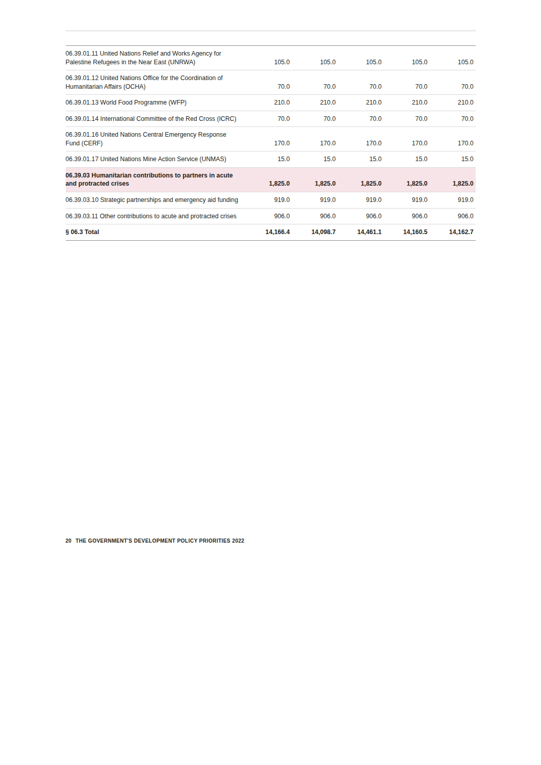| 06.39.01.11 United Nations Relief and Works Agency for Palestine Refugees in the Near East (UNRWA) | 105.0 | 105.0 | 105.0 | 105.0 | 105.0 |
| 06.39.01.12 United Nations Office for the Coordination of Humanitarian Affairs (OCHA) | 70.0 | 70.0 | 70.0 | 70.0 | 70.0 |
| 06.39.01.13 World Food Programme (WFP) | 210.0 | 210.0 | 210.0 | 210.0 | 210.0 |
| 06.39.01.14 International Committee of the Red Cross (ICRC) | 70.0 | 70.0 | 70.0 | 70.0 | 70.0 |
| 06.39.01.16 United Nations Central Emergency Response Fund (CERF) | 170.0 | 170.0 | 170.0 | 170.0 | 170.0 |
| 06.39.01.17 United Nations Mine Action Service (UNMAS) | 15.0 | 15.0 | 15.0 | 15.0 | 15.0 |
| 06.39.03 Humanitarian contributions to partners in acute and protracted crises | 1,825.0 | 1,825.0 | 1,825.0 | 1,825.0 | 1,825.0 |
| 06.39.03.10 Strategic partnerships and emergency aid funding | 919.0 | 919.0 | 919.0 | 919.0 | 919.0 |
| 06.39.03.11 Other contributions to acute and protracted crises | 906.0 | 906.0 | 906.0 | 906.0 | 906.0 |
| § 06.3 Total | 14,166.4 | 14,098.7 | 14,461.1 | 14,160.5 | 14,162.7 |
20 The Government's Development Policy Priorities 2022